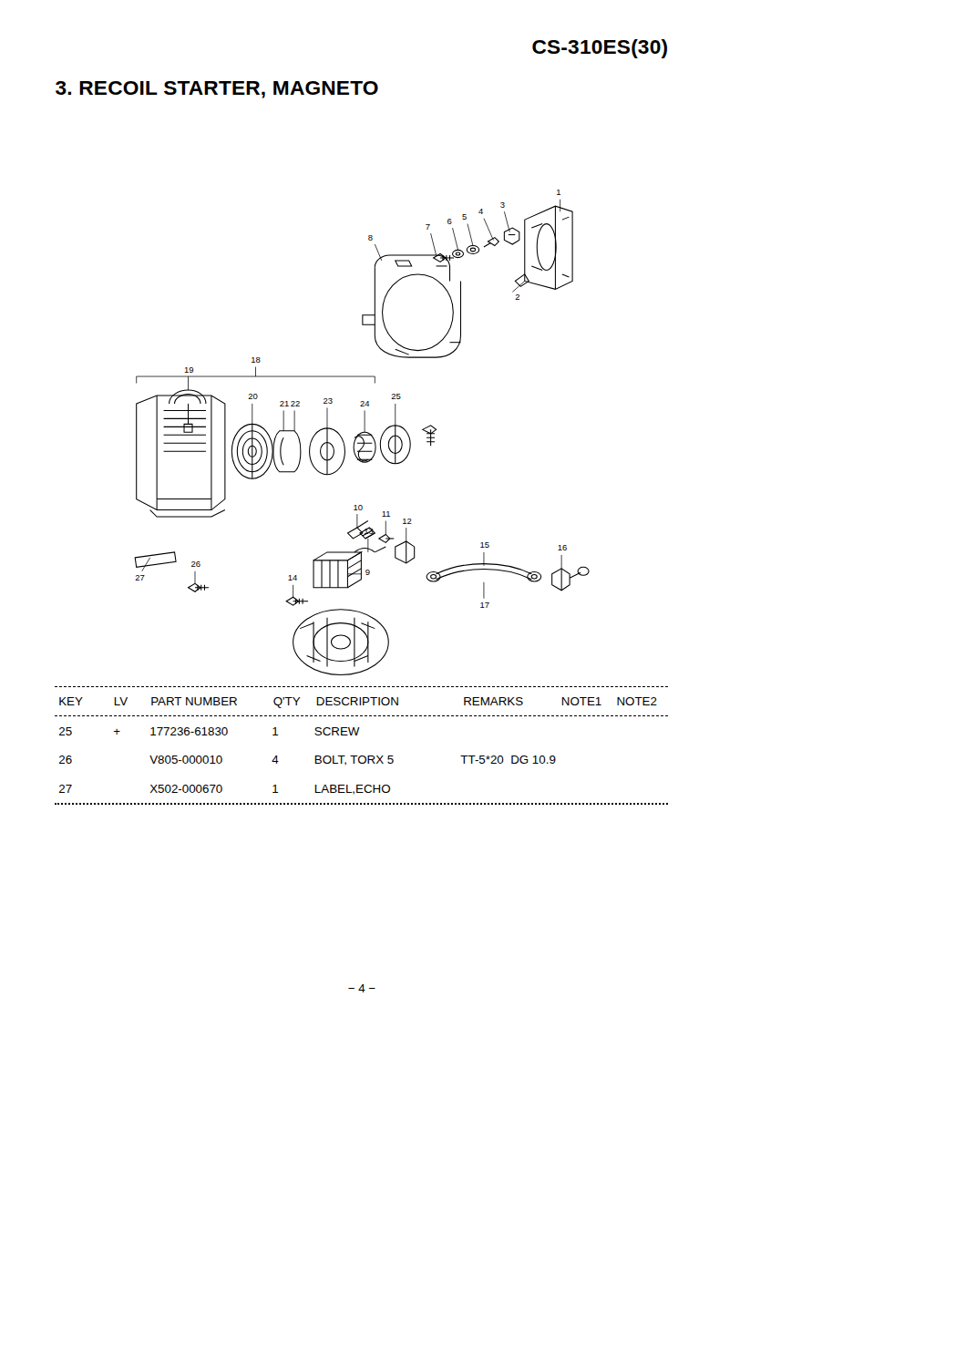CS-310ES(30)
3. RECOIL STARTER, MAGNETO
1 2 3 4 5 6 7 8 9 10 11 12 13 14 15 16 17 18 19 20 21 22 23 24 25 26 27
| KEY | LV | PART NUMBER | Q'TY | DESCRIPTION | REMARKS | NOTE1 | NOTE2 |
| --- | --- | --- | --- | --- | --- | --- | --- |
| 25 | + | 177236-61830 | 1 | SCREW | | | |
| 26 | | V805-000010 | 4 | BOLT, TORX 5 | TT-5*20 DG 10.9 | | |
| 27 | | X502-000670 | 1 | LABEL,ECHO | | | |
− 4 −